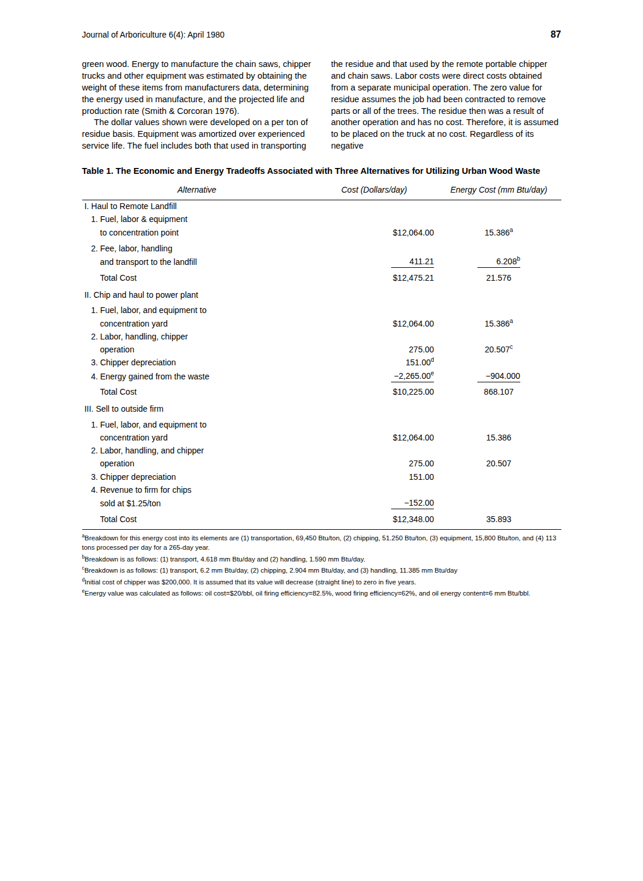Journal of Arboriculture 6(4): April 1980
87
green wood. Energy to manufacture the chain saws, chipper trucks and other equipment was estimated by obtaining the weight of these items from manufacturers data, determining the energy used in manufacture, and the projected life and production rate (Smith & Corcoran 1976).
The dollar values shown were developed on a per ton of residue basis. Equipment was amortized over experienced service life. The fuel includes both that used in transporting the residue and that used by the remote portable chipper and chain saws. Labor costs were direct costs obtained from a separate municipal operation. The zero value for residue assumes the job had been contracted to remove parts or all of the trees. The residue then was a result of another operation and has no cost. Therefore, it is assumed to be placed on the truck at no cost. Regardless of its negative
Table 1. The Economic and Energy Tradeoffs Associated with Three Alternatives for Utilizing Urban Wood Waste
| Alternative | Cost (Dollars/day) | Energy Cost (mm Btu/day) |
| --- | --- | --- |
| I. Haul to Remote Landfill | | |
| 1. Fuel, labor & equipment | | |
| to concentration point | $12,064.00 | 15.386 a |
| 2. Fee, labor, handling | | |
| and transport to the landfill | 411.21 | 6.208 b |
| Total Cost | $12,475.21 | 21.576 |
| II. Chip and haul to power plant | | |
| 1. Fuel, labor, and equipment to | | |
| concentration yard | $12,064.00 | 15.386 a |
| 2. Labor, handling, chipper | | |
| operation | 275.00 | 20.507 c |
| 3. Chipper depreciation | 151.00 d | |
| 4. Energy gained from the waste | −2,265.00 e | −904.000 |
| Total Cost | $10,225.00 | 868.107 |
| III. Sell to outside firm | | |
| 1. Fuel, labor, and equipment to | | |
| concentration yard | $12,064.00 | 15.386 |
| 2. Labor, handling, and chipper | | |
| operation | 275.00 | 20.507 |
| 3. Chipper depreciation | 151.00 | |
| 4. Revenue to firm for chips | | |
| sold at $1.25/ton | −152.00 | |
| Total Cost | $12,348.00 | 35.893 |
aBreakdown for this energy cost into its elements are (1) transportation, 69,450 Btu/ton, (2) chipping, 51.250 Btu/ton, (3) equipment, 15,800 Btu/ton, and (4) 113 tons processed per day for a 265-day year.
bBreakdown is as follows: (1) transport, 4.618 mm Btu/day and (2) handling, 1.590 mm Btu/day.
cBreakdown is as follows: (1) transport, 6.2 mm Btu/day, (2) chipping, 2.904 mm Btu/day, and (3) handling, 11.385 mm Btu/day
dInitial cost of chipper was $200,000. It is assumed that its value will decrease (straight line) to zero in five years.
eEnergy value was calculated as follows: oil cost=$20/bbl, oil firing efficiency=82.5%, wood firing efficiency=62%, and oil energy content=6 mm Btu/bbl.